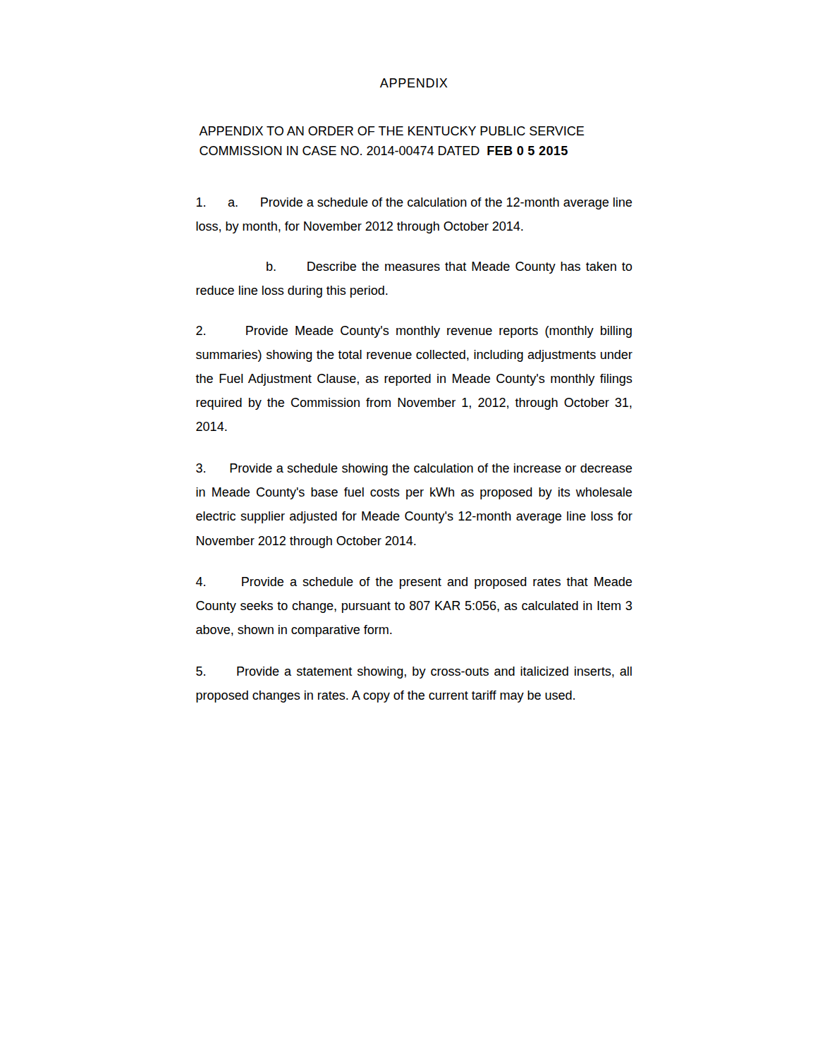APPENDIX
APPENDIX TO AN ORDER OF THE KENTUCKY PUBLIC SERVICE COMMISSION IN CASE NO. 2014-00474 DATED FEB 0 5 2015
1. a. Provide a schedule of the calculation of the 12-month average line loss, by month, for November 2012 through October 2014.
b. Describe the measures that Meade County has taken to reduce line loss during this period.
2. Provide Meade County's monthly revenue reports (monthly billing summaries) showing the total revenue collected, including adjustments under the Fuel Adjustment Clause, as reported in Meade County's monthly filings required by the Commission from November 1, 2012, through October 31, 2014.
3. Provide a schedule showing the calculation of the increase or decrease in Meade County's base fuel costs per kWh as proposed by its wholesale electric supplier adjusted for Meade County's 12-month average line loss for November 2012 through October 2014.
4. Provide a schedule of the present and proposed rates that Meade County seeks to change, pursuant to 807 KAR 5:056, as calculated in Item 3 above, shown in comparative form.
5. Provide a statement showing, by cross-outs and italicized inserts, all proposed changes in rates. A copy of the current tariff may be used.